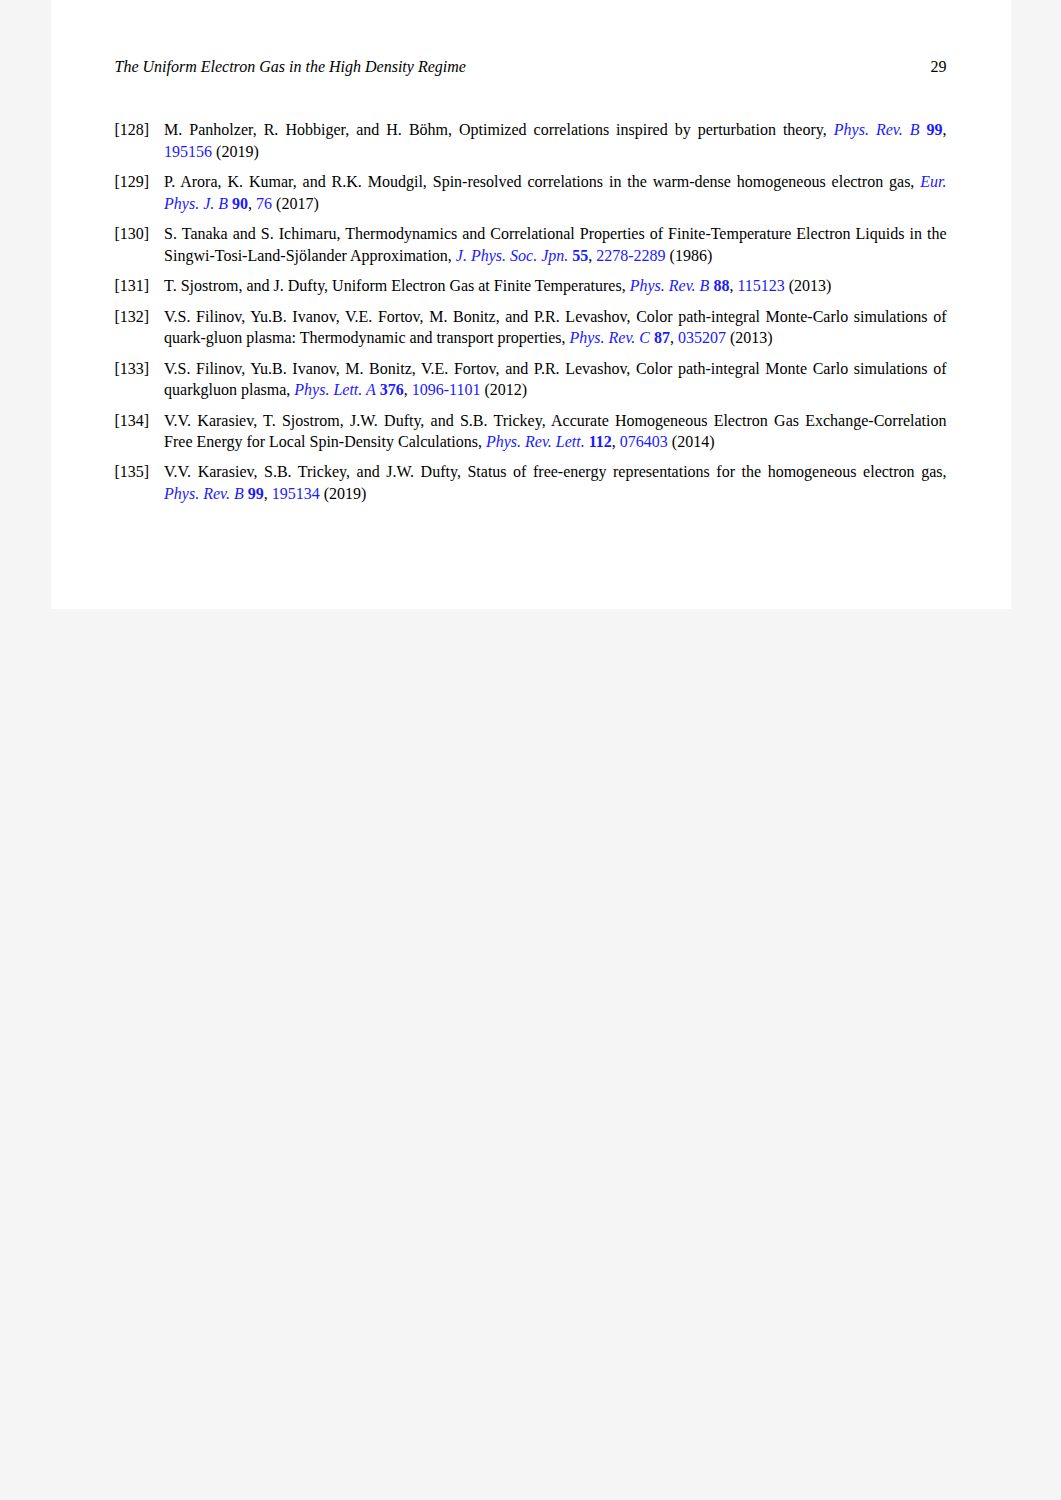The Uniform Electron Gas in the High Density Regime 29
[128] M. Panholzer, R. Hobbiger, and H. Böhm, Optimized correlations inspired by perturbation theory, Phys. Rev. B 99, 195156 (2019)
[129] P. Arora, K. Kumar, and R.K. Moudgil, Spin-resolved correlations in the warm-dense homogeneous electron gas, Eur. Phys. J. B 90, 76 (2017)
[130] S. Tanaka and S. Ichimaru, Thermodynamics and Correlational Properties of Finite-Temperature Electron Liquids in the Singwi-Tosi-Land-Sjölander Approximation, J. Phys. Soc. Jpn. 55, 2278-2289 (1986)
[131] T. Sjostrom, and J. Dufty, Uniform Electron Gas at Finite Temperatures, Phys. Rev. B 88, 115123 (2013)
[132] V.S. Filinov, Yu.B. Ivanov, V.E. Fortov, M. Bonitz, and P.R. Levashov, Color path-integral Monte-Carlo simulations of quark-gluon plasma: Thermodynamic and transport properties, Phys. Rev. C 87, 035207 (2013)
[133] V.S. Filinov, Yu.B. Ivanov, M. Bonitz, V.E. Fortov, and P.R. Levashov, Color path-integral Monte Carlo simulations of quarkgluon plasma, Phys. Lett. A 376, 1096-1101 (2012)
[134] V.V. Karasiev, T. Sjostrom, J.W. Dufty, and S.B. Trickey, Accurate Homogeneous Electron Gas Exchange-Correlation Free Energy for Local Spin-Density Calculations, Phys. Rev. Lett. 112, 076403 (2014)
[135] V.V. Karasiev, S.B. Trickey, and J.W. Dufty, Status of free-energy representations for the homogeneous electron gas, Phys. Rev. B 99, 195134 (2019)